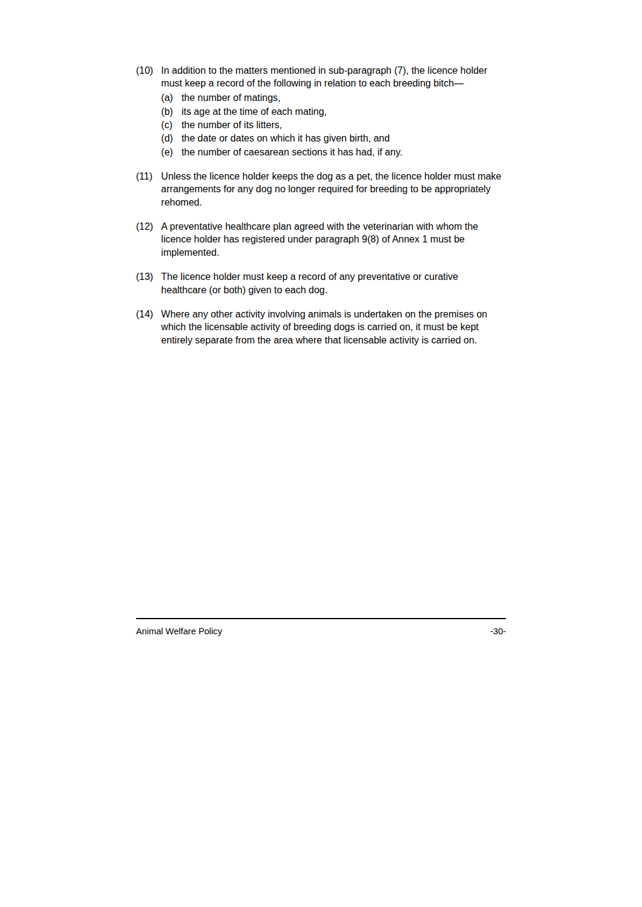(10) In addition to the matters mentioned in sub-paragraph (7), the licence holder must keep a record of the following in relation to each breeding bitch—
(a) the number of matings,
(b) its age at the time of each mating,
(c) the number of its litters,
(d) the date or dates on which it has given birth, and
(e) the number of caesarean sections it has had, if any.
(11) Unless the licence holder keeps the dog as a pet, the licence holder must make arrangements for any dog no longer required for breeding to be appropriately rehomed.
(12) A preventative healthcare plan agreed with the veterinarian with whom the licence holder has registered under paragraph 9(8) of Annex 1 must be implemented.
(13) The licence holder must keep a record of any preventative or curative healthcare (or both) given to each dog.
(14) Where any other activity involving animals is undertaken on the premises on which the licensable activity of breeding dogs is carried on, it must be kept entirely separate from the area where that licensable activity is carried on.
Animal Welfare Policy
-30-